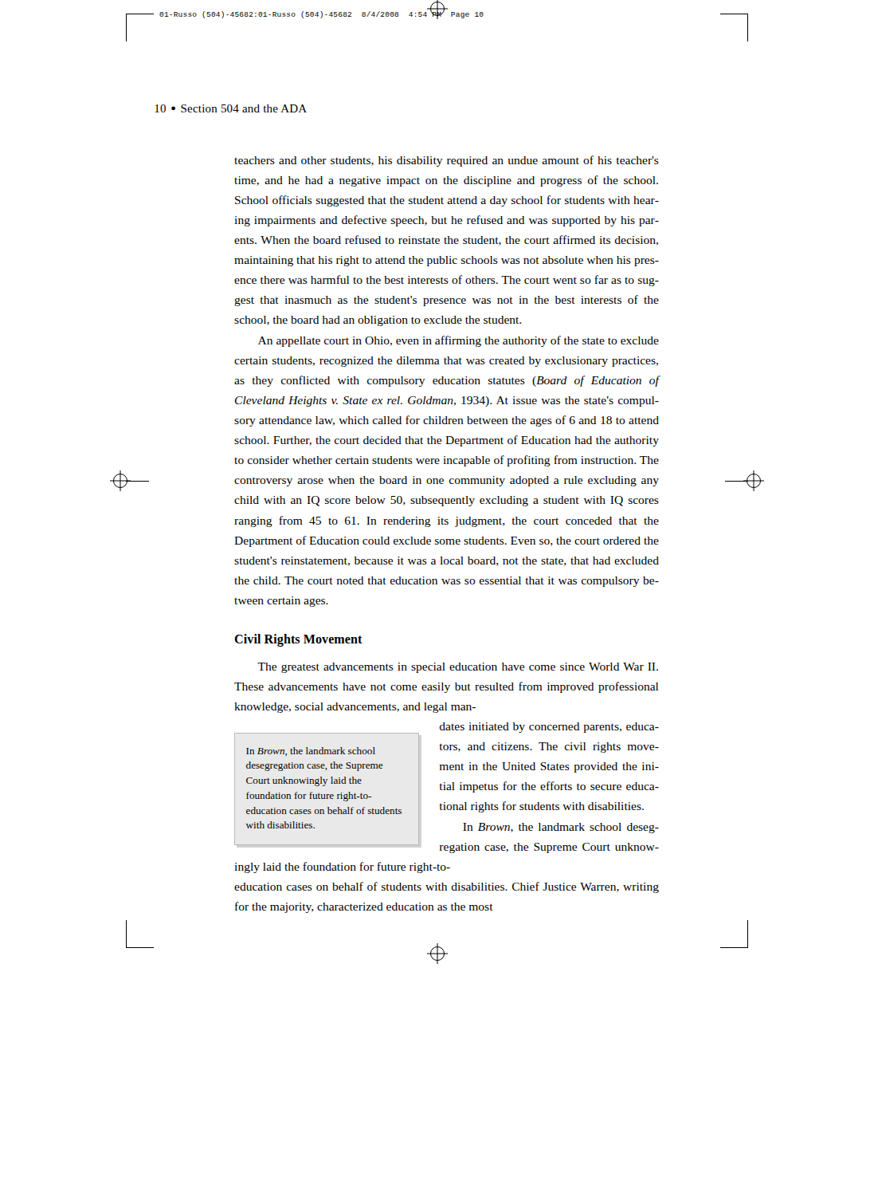01-Russo (504)-45682:01-Russo (504)-45682 8/4/2008 4:54 PM Page 10
10●Section 504 and the ADA
teachers and other students, his disability required an undue amount of his teacher's time, and he had a negative impact on the discipline and progress of the school. School officials suggested that the student attend a day school for students with hearing impairments and defective speech, but he refused and was supported by his parents. When the board refused to reinstate the student, the court affirmed its decision, maintaining that his right to attend the public schools was not absolute when his presence there was harmful to the best interests of others. The court went so far as to suggest that inasmuch as the student's presence was not in the best interests of the school, the board had an obligation to exclude the student.
An appellate court in Ohio, even in affirming the authority of the state to exclude certain students, recognized the dilemma that was created by exclusionary practices, as they conflicted with compulsory education statutes (Board of Education of Cleveland Heights v. State ex rel. Goldman, 1934). At issue was the state's compulsory attendance law, which called for children between the ages of 6 and 18 to attend school. Further, the court decided that the Department of Education had the authority to consider whether certain students were incapable of profiting from instruction. The controversy arose when the board in one community adopted a rule excluding any child with an IQ score below 50, subsequently excluding a student with IQ scores ranging from 45 to 61. In rendering its judgment, the court conceded that the Department of Education could exclude some students. Even so, the court ordered the student's reinstatement, because it was a local board, not the state, that had excluded the child. The court noted that education was so essential that it was compulsory between certain ages.
Civil Rights Movement
The greatest advancements in special education have come since World War II. These advancements have not come easily but resulted from improved professional knowledge, social advancements, and legal man-
In Brown, the landmark school desegregation case, the Supreme Court unknowingly laid the foundation for future right-to-education cases on behalf of students with disabilities.
dates initiated by concerned parents, educators, and citizens. The civil rights movement in the United States provided the initial impetus for the efforts to secure educational rights for students with disabilities.
In Brown, the landmark school desegregation case, the Supreme Court unknowingly laid the foundation for future right-to-
education cases on behalf of students with disabilities. Chief Justice Warren, writing for the majority, characterized education as the most